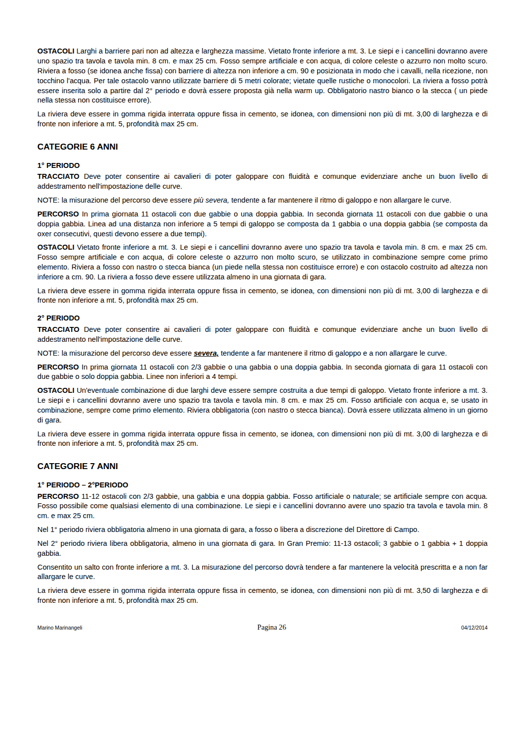OSTACOLI Larghi a barriere pari non ad altezza e larghezza massime. Vietato fronte inferiore a mt. 3. Le siepi e i cancellini dovranno avere uno spazio tra tavola e tavola min. 8 cm. e max 25 cm. Fosso sempre artificiale e con acqua, di colore celeste o azzurro non molto scuro. Riviera a fosso (se idonea anche fissa) con barriere di altezza non inferiore a cm. 90 e posizionata in modo che i cavalli, nella ricezione, non tocchino l'acqua. Per tale ostacolo vanno utilizzate barriere di 5 metri colorate; vietate quelle rustiche o monocolori. La riviera a fosso potrà essere inserita solo a partire dal 2° periodo e dovrà essere proposta già nella warm up. Obbligatorio nastro bianco o la stecca ( un piede nella stessa non costituisce errore).
La riviera deve essere in gomma rigida interrata oppure fissa in cemento, se idonea, con dimensioni non più di mt. 3,00 di larghezza e di fronte non inferiore a mt. 5, profondità max 25 cm.
CATEGORIE 6 ANNI
1° PERIODO
TRACCIATO Deve poter consentire ai cavalieri di poter galoppare con fluidità e comunque evidenziare anche un buon livello di addestramento nell'impostazione delle curve.
NOTE: la misurazione del percorso deve essere più severa, tendente a far mantenere il ritmo di galoppo e non allargare le curve.
PERCORSO In prima giornata 11 ostacoli con due gabbie o una doppia gabbia. In seconda giornata 11 ostacoli con due gabbie o una doppia gabbia. Linea ad una distanza non inferiore a 5 tempi di galoppo se composta da 1 gabbia o una doppia gabbia (se composta da oxer consecutivi, questi devono essere a due tempi).
OSTACOLI Vietato fronte inferiore a mt. 3. Le siepi e i cancellini dovranno avere uno spazio tra tavola e tavola min. 8 cm. e max 25 cm. Fosso sempre artificiale e con acqua, di colore celeste o azzurro non molto scuro, se utilizzato in combinazione sempre come primo elemento. Riviera a fosso con nastro o stecca bianca (un piede nella stessa non costituisce errore) e con ostacolo costruito ad altezza non inferiore a cm. 90. La riviera a fosso deve essere utilizzata almeno in una giornata di gara.
La riviera deve essere in gomma rigida interrata oppure fissa in cemento, se idonea, con dimensioni non più di mt. 3,00 di larghezza e di fronte non inferiore a mt. 5, profondità max 25 cm.
2° PERIODO
TRACCIATO Deve poter consentire ai cavalieri di poter galoppare con fluidità e comunque evidenziare anche un buon livello di addestramento nell'impostazione delle curve.
NOTE: la misurazione del percorso deve essere severa, tendente a far mantenere il ritmo di galoppo e a non allargare le curve.
PERCORSO In prima giornata 11 ostacoli con 2/3 gabbie o una gabbia o una doppia gabbia. In seconda giornata di gara 11 ostacoli con due gabbie o solo doppia gabbia. Linee non inferiori a 4 tempi.
OSTACOLI Un'eventuale combinazione di due larghi deve essere sempre costruita a due tempi di galoppo. Vietato fronte inferiore a mt. 3. Le siepi e i cancellini dovranno avere uno spazio tra tavola e tavola min. 8 cm. e max 25 cm. Fosso artificiale con acqua e, se usato in combinazione, sempre come primo elemento. Riviera obbligatoria (con nastro o stecca bianca). Dovrà essere utilizzata almeno in un giorno di gara.
La riviera deve essere in gomma rigida interrata oppure fissa in cemento, se idonea, con dimensioni non più di mt. 3,00 di larghezza e di fronte non inferiore a mt. 5, profondità max 25 cm.
CATEGORIE 7 ANNI
1° PERIODO – 2°PERIODO
PERCORSO 11-12 ostacoli con 2/3 gabbie, una gabbia e una doppia gabbia. Fosso artificiale o naturale; se artificiale sempre con acqua. Fosso possibile come qualsiasi elemento di una combinazione. Le siepi e i cancellini dovranno avere uno spazio tra tavola e tavola min. 8 cm. e max 25 cm.
Nel 1° periodo riviera obbligatoria almeno in una giornata di gara, a fosso o libera a discrezione del Direttore di Campo.
Nel 2° periodo riviera libera obbligatoria, almeno in una giornata di gara. In Gran Premio: 11-13 ostacoli; 3 gabbie o 1 gabbia + 1 doppia gabbia.
Consentito un salto con fronte inferiore a mt. 3. La misurazione del percorso dovrà tendere a far mantenere la velocità prescritta e a non far allargare le curve.
La riviera deve essere in gomma rigida interrata oppure fissa in cemento, se idonea, con dimensioni non più di mt. 3,50 di larghezza e di fronte non inferiore a mt. 5, profondità max 25 cm.
Marino Marinangeli Pagina 26 04/12/2014